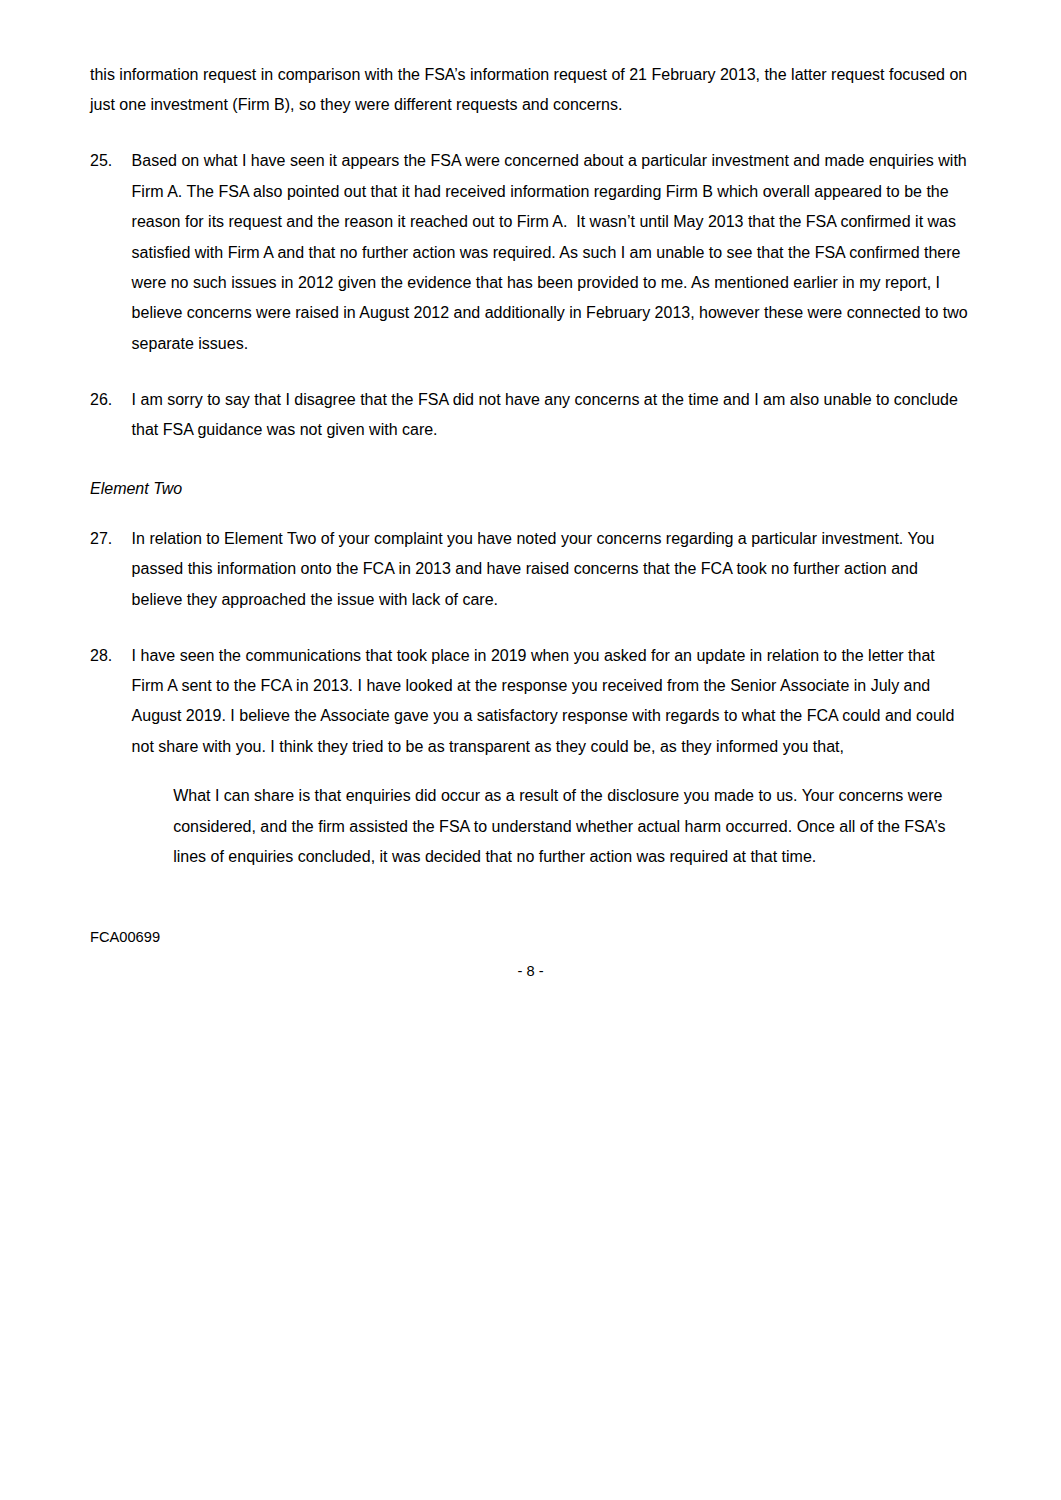this information request in comparison with the FSA’s information request of 21 February 2013, the latter request focused on just one investment (Firm B), so they were different requests and concerns.
Based on what I have seen it appears the FSA were concerned about a particular investment and made enquiries with Firm A. The FSA also pointed out that it had received information regarding Firm B which overall appeared to be the reason for its request and the reason it reached out to Firm A. It wasn’t until May 2013 that the FSA confirmed it was satisfied with Firm A and that no further action was required. As such I am unable to see that the FSA confirmed there were no such issues in 2012 given the evidence that has been provided to me. As mentioned earlier in my report, I believe concerns were raised in August 2012 and additionally in February 2013, however these were connected to two separate issues.
I am sorry to say that I disagree that the FSA did not have any concerns at the time and I am also unable to conclude that FSA guidance was not given with care.
Element Two
In relation to Element Two of your complaint you have noted your concerns regarding a particular investment. You passed this information onto the FCA in 2013 and have raised concerns that the FCA took no further action and believe they approached the issue with lack of care.
I have seen the communications that took place in 2019 when you asked for an update in relation to the letter that Firm A sent to the FCA in 2013. I have looked at the response you received from the Senior Associate in July and August 2019. I believe the Associate gave you a satisfactory response with regards to what the FCA could and could not share with you. I think they tried to be as transparent as they could be, as they informed you that,
What I can share is that enquiries did occur as a result of the disclosure you made to us. Your concerns were considered, and the firm assisted the FSA to understand whether actual harm occurred. Once all of the FSA’s lines of enquiries concluded, it was decided that no further action was required at that time.
FCA00699
- 8 -